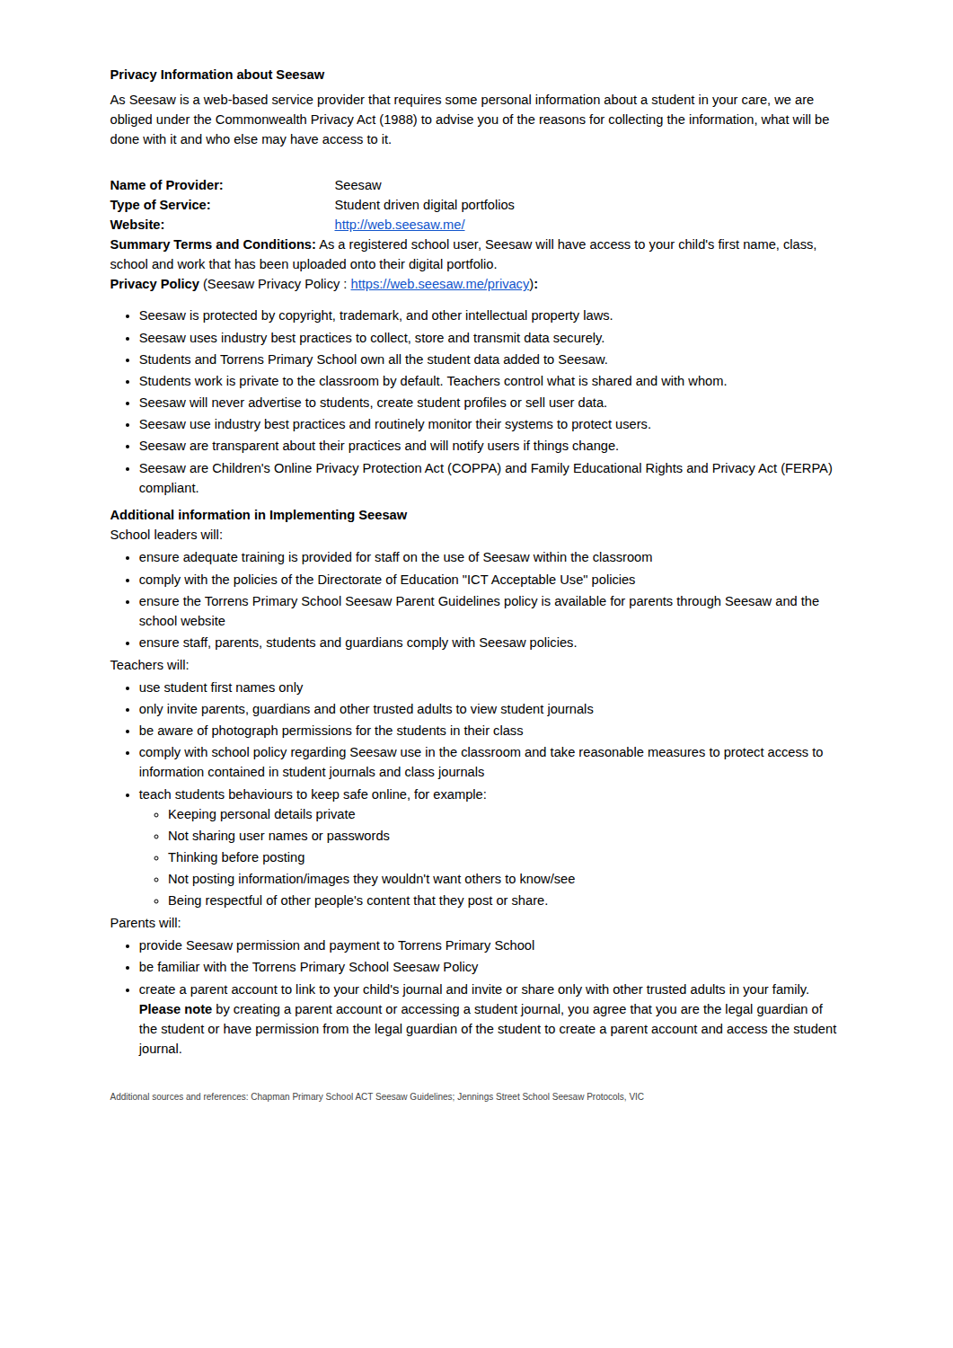Privacy Information about Seesaw
As Seesaw is a web-based service provider that requires some personal information about a student in your care, we are obliged under the Commonwealth Privacy Act (1988) to advise you of the reasons for collecting the information, what will be done with it and who else may have access to it.
Name of Provider: Seesaw
Type of Service: Student driven digital portfolios
Website: http://web.seesaw.me/
Summary Terms and Conditions: As a registered school user, Seesaw will have access to your child's first name, class, school and work that has been uploaded onto their digital portfolio.
Privacy Policy (Seesaw Privacy Policy : https://web.seesaw.me/privacy):
Seesaw is protected by copyright, trademark, and other intellectual property laws.
Seesaw uses industry best practices to collect, store and transmit data securely.
Students and Torrens Primary School own all the student data added to Seesaw.
Students work is private to the classroom by default. Teachers control what is shared and with whom.
Seesaw will never advertise to students, create student profiles or sell user data.
Seesaw use industry best practices and routinely monitor their systems to protect users.
Seesaw are transparent about their practices and will notify users if things change.
Seesaw are Children's Online Privacy Protection Act (COPPA) and Family Educational Rights and Privacy Act (FERPA) compliant.
Additional information in Implementing Seesaw
School leaders will:
ensure adequate training is provided for staff on the use of Seesaw within the classroom
comply with the policies of the Directorate of Education "ICT Acceptable Use" policies
ensure the Torrens Primary School Seesaw Parent Guidelines policy is available for parents through Seesaw and the school website
ensure staff, parents, students and guardians comply with Seesaw policies.
Teachers will:
use student first names only
only invite parents, guardians and other trusted adults to view student journals
be aware of photograph permissions for the students in their class
comply with school policy regarding Seesaw use in the classroom and take reasonable measures to protect access to information contained in student journals and class journals
teach students behaviours to keep safe online, for example:
Keeping personal details private
Not sharing user names or passwords
Thinking before posting
Not posting information/images they wouldn't want others to know/see
Being respectful of other people's content that they post or share.
Parents will:
provide Seesaw permission and payment to Torrens Primary School
be familiar with the Torrens Primary School Seesaw Policy
create a parent account to link to your child's journal and invite or share only with other trusted adults in your family. Please note by creating a parent account or accessing a student journal, you agree that you are the legal guardian of the student or have permission from the legal guardian of the student to create a parent account and access the student journal.
Additional sources and references: Chapman Primary School ACT Seesaw Guidelines; Jennings Street School Seesaw Protocols, VIC